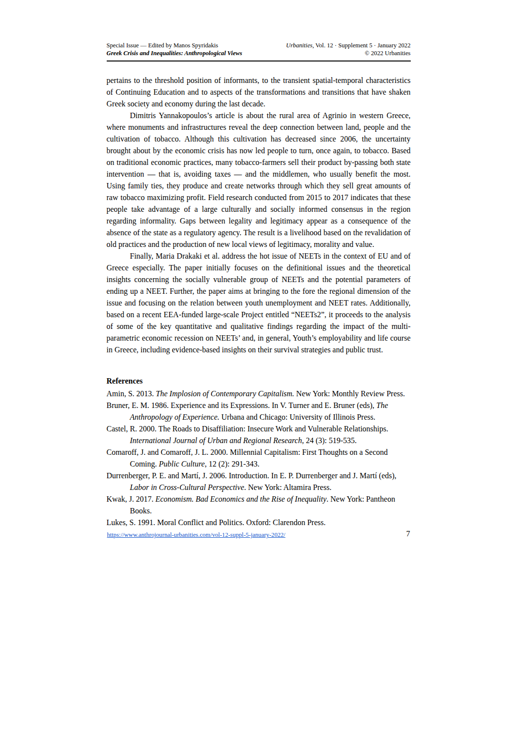| Special Issue — Edited by Manos Spyridakis | Urbanities, Vol. 12 · Supplement 5 · January 2022 |
| Greek Crisis and Inequalities: Anthropological Views | © 2022 Urbanities |
pertains to the threshold position of informants, to the transient spatial-temporal characteristics of Continuing Education and to aspects of the transformations and transitions that have shaken Greek society and economy during the last decade.
Dimitris Yannakopoulos’s article is about the rural area of Agrinio in western Greece, where monuments and infrastructures reveal the deep connection between land, people and the cultivation of tobacco. Although this cultivation has decreased since 2006, the uncertainty brought about by the economic crisis has now led people to turn, once again, to tobacco. Based on traditional economic practices, many tobacco-farmers sell their product by-passing both state intervention — that is, avoiding taxes — and the middlemen, who usually benefit the most. Using family ties, they produce and create networks through which they sell great amounts of raw tobacco maximizing profit. Field research conducted from 2015 to 2017 indicates that these people take advantage of a large culturally and socially informed consensus in the region regarding informality. Gaps between legality and legitimacy appear as a consequence of the absence of the state as a regulatory agency. The result is a livelihood based on the revalidation of old practices and the production of new local views of legitimacy, morality and value.
Finally, Maria Drakaki et al. address the hot issue of NEETs in the context of EU and of Greece especially. The paper initially focuses on the definitional issues and the theoretical insights concerning the socially vulnerable group of NEETs and the potential parameters of ending up a NEET. Further, the paper aims at bringing to the fore the regional dimension of the issue and focusing on the relation between youth unemployment and NEET rates. Additionally, based on a recent EEA-funded large-scale Project entitled “NEETs2”, it proceeds to the analysis of some of the key quantitative and qualitative findings regarding the impact of the multi-parametric economic recession on NEETs’ and, in general, Youth’s employability and life course in Greece, including evidence-based insights on their survival strategies and public trust.
References
Amin, S. 2013. The Implosion of Contemporary Capitalism. New York: Monthly Review Press.
Bruner, E. M. 1986. Experience and its Expressions. In V. Turner and E. Bruner (eds), The Anthropology of Experience. Urbana and Chicago: University of Illinois Press.
Castel, R. 2000. The Roads to Disaffiliation: Insecure Work and Vulnerable Relationships. International Journal of Urban and Regional Research, 24 (3): 519-535.
Comaroff, J. and Comaroff, J. L. 2000. Millennial Capitalism: First Thoughts on a Second Coming. Public Culture, 12 (2): 291-343.
Durrenberger, P. E. and Martí, J. 2006. Introduction. In E. P. Durrenberger and J. Martí (eds), Labor in Cross-Cultural Perspective. New York: Altamira Press.
Kwak, J. 2017. Economism. Bad Economics and the Rise of Inequality. New York: Pantheon Books.
Lukes, S. 1991. Moral Conflict and Politics. Oxford: Clarendon Press.
| https://www.anthrojournal-urbanities.com/vol-12-suppl-5-january-2022/ | 7 |